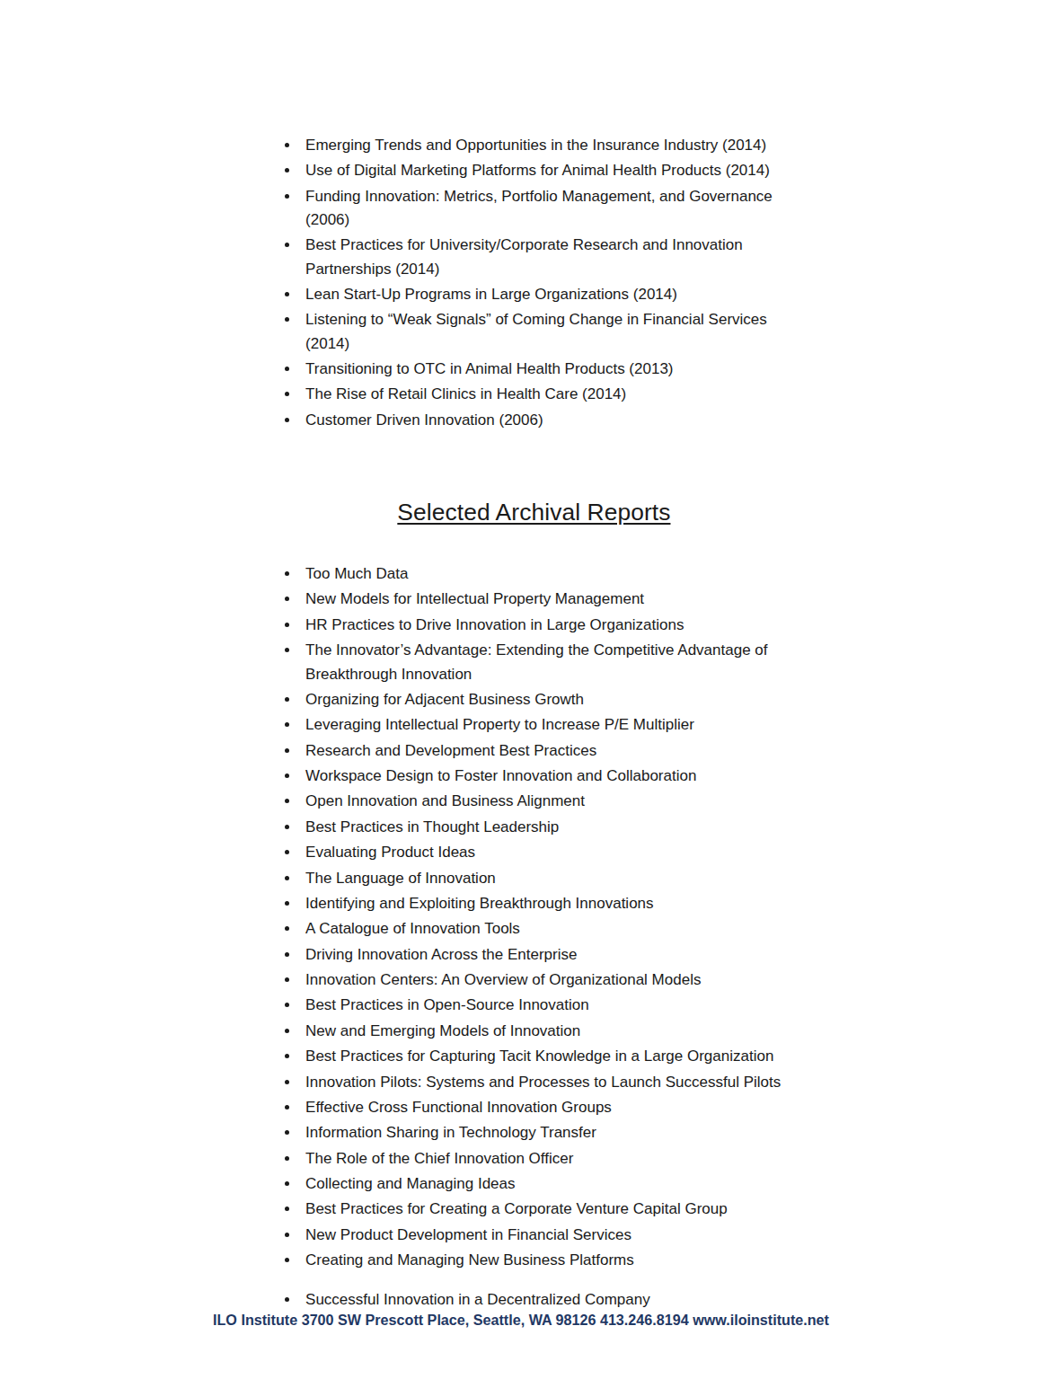Emerging Trends and Opportunities in the Insurance Industry (2014)
Use of Digital Marketing Platforms for Animal Health Products (2014)
Funding Innovation: Metrics, Portfolio Management, and Governance (2006)
Best Practices for University/Corporate Research and Innovation Partnerships (2014)
Lean Start-Up Programs in Large Organizations (2014)
Listening to “Weak Signals” of Coming Change in Financial Services (2014)
Transitioning to OTC in Animal Health Products (2013)
The Rise of Retail Clinics in Health Care (2014)
Customer Driven Innovation (2006)
Selected Archival Reports
Too Much Data
New Models for Intellectual Property Management
HR Practices to Drive Innovation in Large Organizations
The Innovator’s Advantage: Extending the Competitive Advantage of Breakthrough Innovation
Organizing for Adjacent Business Growth
Leveraging Intellectual Property to Increase P/E Multiplier
Research and Development Best Practices
Workspace Design to Foster Innovation and Collaboration
Open Innovation and Business Alignment
Best Practices in Thought Leadership
Evaluating Product Ideas
The Language of Innovation
Identifying and Exploiting Breakthrough Innovations
A Catalogue of Innovation Tools
Driving Innovation Across the Enterprise
Innovation Centers: An Overview of Organizational Models
Best Practices in Open-Source Innovation
New and Emerging Models of Innovation
Best Practices for Capturing Tacit Knowledge in a Large Organization
Innovation Pilots: Systems and Processes to Launch Successful Pilots
Effective Cross Functional Innovation Groups
Information Sharing in Technology Transfer
The Role of the Chief Innovation Officer
Collecting and Managing Ideas
Best Practices for Creating a Corporate Venture Capital Group
New Product Development in Financial Services
Creating and Managing New Business Platforms
Successful Innovation in a Decentralized Company
ILO Institute 3700 SW Prescott Place, Seattle, WA 98126 413.246.8194 www.iloinstitute.net